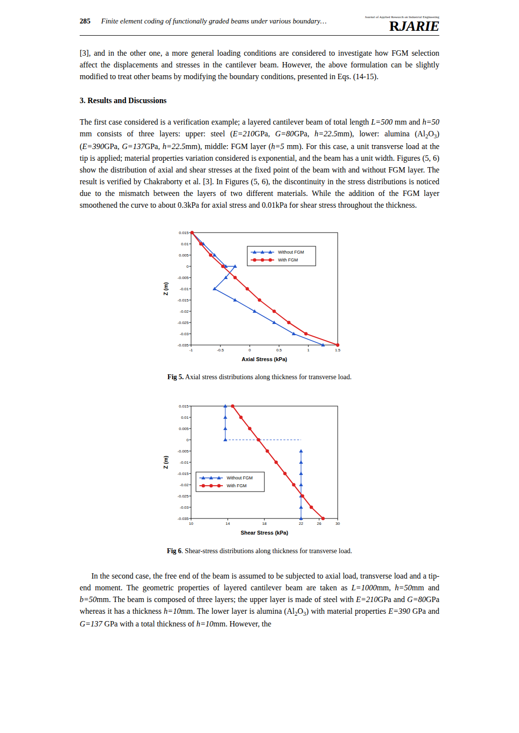285 Finite element coding of functionally graded beams under various boundary…
Journal of Applied Research on Industrial Engineering RJARIE
[3], and in the other one, a more general loading conditions are considered to investigate how FGM selection affect the displacements and stresses in the cantilever beam. However, the above formulation can be slightly modified to treat other beams by modifying the boundary conditions, presented in Eqs. (14-15).
3. Results and Discussions
The first case considered is a verification example; a layered cantilever beam of total length L=500 mm and h=50 mm consists of three layers: upper: steel (E=210 GPa, G=80 GPa, h=22.5mm), lower: alumina (Al2O3) (E=390 GPa, G=137 GPa, h=22.5mm), middle: FGM layer (h=5 mm). For this case, a unit transverse load at the tip is applied; material properties variation considered is exponential, and the beam has a unit width. Figures (5, 6) show the distribution of axial and shear stresses at the fixed point of the beam with and without FGM layer. The result is verified by Chakraborty et al. [3]. In Figures (5, 6), the discontinuity in the stress distributions is noticed due to the mismatch between the layers of two different materials. While the addition of the FGM layer smoothened the curve to about 0.3kPa for axial stress and 0.01kPa for shear stress throughout the thickness.
0.015 0.01 0.005 0 -0.005 -0.01 -0.015 -0.02 -0.025 -0.03 -0.035 -1 -0.5 0 0.5 1 1.5 Axial Stress (kPa) Z (m) Without FGM With FGM
Fig 5. Axial stress distributions along thickness for transverse load.
0.015 0.01 0.005 0 -0.005 -0.01 -0.015 -0.02 -0.025 -0.03 -0.035 10 14 18 22 26 30 Shear Stress (kPa) Z (m) Without FGM With FGM
Fig 6. Shear-stress distributions along thickness for transverse load.
In the second case, the free end of the beam is assumed to be subjected to axial load, transverse load and a tip-end moment. The geometric properties of layered cantilever beam are taken as L=1000mm, h=50mm and b=50mm. The beam is composed of three layers; the upper layer is made of steel with E=210 GPa and G=80 GPa whereas it has a thickness h=10mm. The lower layer is alumina (Al2O3) with material properties E=390 GPa and G=137 GPa with a total thickness of h=10mm. However, the